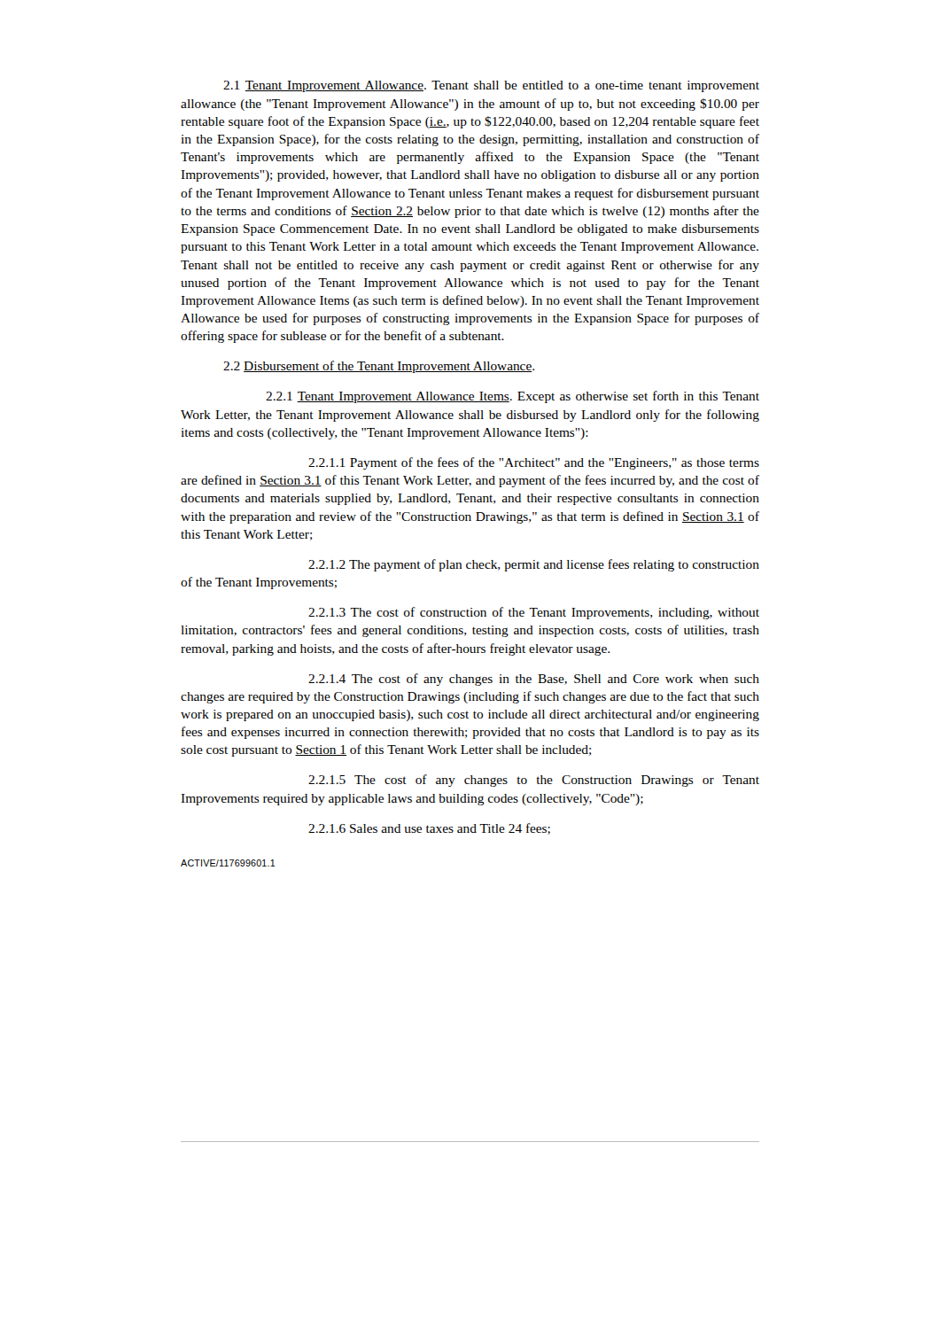2.1 Tenant Improvement Allowance. Tenant shall be entitled to a one-time tenant improvement allowance (the "Tenant Improvement Allowance") in the amount of up to, but not exceeding $10.00 per rentable square foot of the Expansion Space (i.e., up to $122,040.00, based on 12,204 rentable square feet in the Expansion Space), for the costs relating to the design, permitting, installation and construction of Tenant's improvements which are permanently affixed to the Expansion Space (the "Tenant Improvements"); provided, however, that Landlord shall have no obligation to disburse all or any portion of the Tenant Improvement Allowance to Tenant unless Tenant makes a request for disbursement pursuant to the terms and conditions of Section 2.2 below prior to that date which is twelve (12) months after the Expansion Space Commencement Date. In no event shall Landlord be obligated to make disbursements pursuant to this Tenant Work Letter in a total amount which exceeds the Tenant Improvement Allowance. Tenant shall not be entitled to receive any cash payment or credit against Rent or otherwise for any unused portion of the Tenant Improvement Allowance which is not used to pay for the Tenant Improvement Allowance Items (as such term is defined below). In no event shall the Tenant Improvement Allowance be used for purposes of constructing improvements in the Expansion Space for purposes of offering space for sublease or for the benefit of a subtenant.
2.2 Disbursement of the Tenant Improvement Allowance.
2.2.1 Tenant Improvement Allowance Items. Except as otherwise set forth in this Tenant Work Letter, the Tenant Improvement Allowance shall be disbursed by Landlord only for the following items and costs (collectively, the "Tenant Improvement Allowance Items"):
2.2.1.1 Payment of the fees of the "Architect" and the "Engineers," as those terms are defined in Section 3.1 of this Tenant Work Letter, and payment of the fees incurred by, and the cost of documents and materials supplied by, Landlord, Tenant, and their respective consultants in connection with the preparation and review of the "Construction Drawings," as that term is defined in Section 3.1 of this Tenant Work Letter;
2.2.1.2 The payment of plan check, permit and license fees relating to construction of the Tenant Improvements;
2.2.1.3 The cost of construction of the Tenant Improvements, including, without limitation, contractors' fees and general conditions, testing and inspection costs, costs of utilities, trash removal, parking and hoists, and the costs of after-hours freight elevator usage.
2.2.1.4 The cost of any changes in the Base, Shell and Core work when such changes are required by the Construction Drawings (including if such changes are due to the fact that such work is prepared on an unoccupied basis), such cost to include all direct architectural and/or engineering fees and expenses incurred in connection therewith; provided that no costs that Landlord is to pay as its sole cost pursuant to Section 1 of this Tenant Work Letter shall be included;
2.2.1.5 The cost of any changes to the Construction Drawings or Tenant Improvements required by applicable laws and building codes (collectively, "Code");
2.2.1.6 Sales and use taxes and Title 24 fees;
ACTIVE/117699601.1